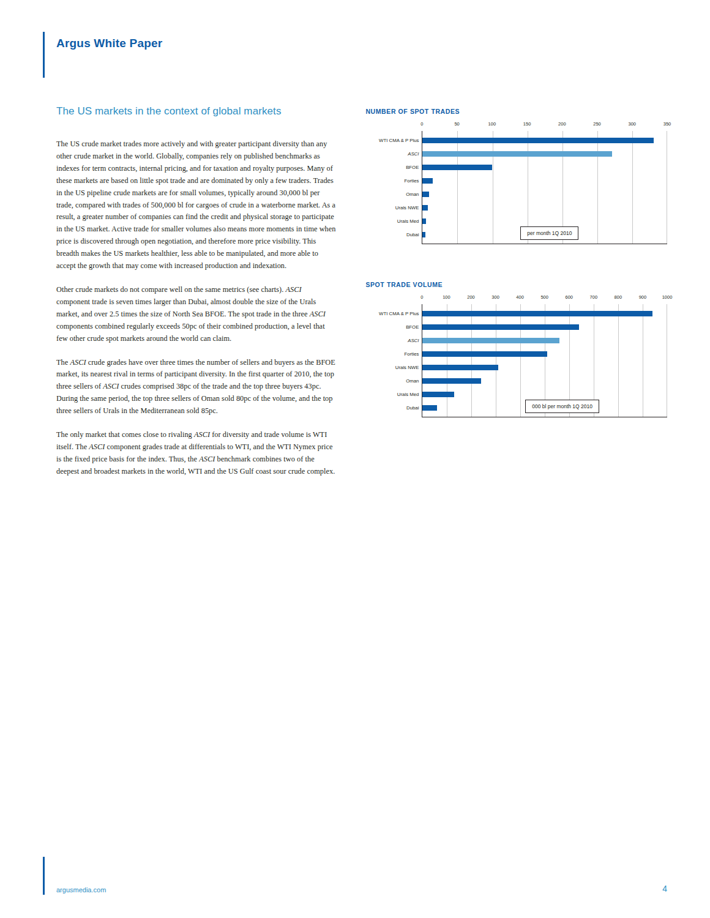Argus White Paper
The US markets in the context of global markets
The US crude market trades more actively and with greater participant diversity than any other crude market in the world. Globally, companies rely on published benchmarks as indexes for term contracts, internal pricing, and for taxation and royalty purposes. Many of these markets are based on little spot trade and are dominated by only a few traders. Trades in the US pipeline crude markets are for small volumes, typically around 30,000 bl per trade, compared with trades of 500,000 bl for cargoes of crude in a waterborne market. As a result, a greater number of companies can find the credit and physical storage to participate in the US market. Active trade for smaller volumes also means more moments in time when price is discovered through open negotiation, and therefore more price visibility. This breadth makes the US markets healthier, less able to be manipulated, and more able to accept the growth that may come with increased production and indexation.
Other crude markets do not compare well on the same metrics (see charts). ASCI component trade is seven times larger than Dubai, almost double the size of the Urals market, and over 2.5 times the size of North Sea BFOE. The spot trade in the three ASCI components combined regularly exceeds 50pc of their combined production, a level that few other crude spot markets around the world can claim.
The ASCI crude grades have over three times the number of sellers and buyers as the BFOE market, its nearest rival in terms of participant diversity. In the first quarter of 2010, the top three sellers of ASCI crudes comprised 38pc of the trade and the top three buyers 43pc. During the same period, the top three sellers of Oman sold 80pc of the volume, and the top three sellers of Urals in the Mediterranean sold 85pc.
The only market that comes close to rivaling ASCI for diversity and trade volume is WTI itself. The ASCI component grades trade at differentials to WTI, and the WTI Nymex price is the fixed price basis for the index. Thus, the ASCI benchmark combines two of the deepest and broadest markets in the world, WTI and the US Gulf coast sour crude complex.
NUMBER OF SPOT TRADES
0 50 100 150 200 250 300 350
WTI CMA & P Plus
ASCI
BFOE
Forties
Oman
Urals NWE
Urals Med
Dubai
per month 1Q 2010
SPOT TRADE VOLUME
0 100 200 300 400 500 600 700 800 900 1000
WTI CMA & P Plus
BFOE
ASCI
Forties
Urals NWE
Oman
Urals Med
Dubai
000 bl per month 1Q 2010
argusmedia.com 4